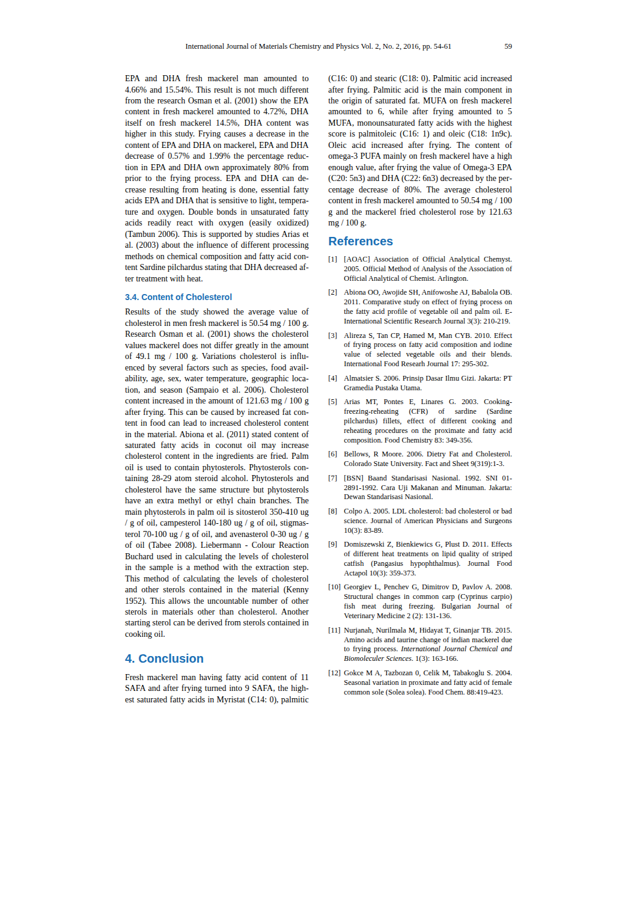International Journal of Materials Chemistry and Physics Vol. 2, No. 2, 2016, pp. 54-61 59
EPA and DHA fresh mackerel man amounted to 4.66% and 15.54%. This result is not much different from the research Osman et al. (2001) show the EPA content in fresh mackerel amounted to 4.72%, DHA itself on fresh mackerel 14.5%, DHA content was higher in this study. Frying causes a decrease in the content of EPA and DHA on mackerel, EPA and DHA decrease of 0.57% and 1.99% the percentage reduction in EPA and DHA own approximately 80% from prior to the frying process. EPA and DHA can decrease resulting from heating is done, essential fatty acids EPA and DHA that is sensitive to light, temperature and oxygen. Double bonds in unsaturated fatty acids readily react with oxygen (easily oxidized) (Tambun 2006). This is supported by studies Arias et al. (2003) about the influence of different processing methods on chemical composition and fatty acid content Sardine pilchardus stating that DHA decreased after treatment with heat.
3.4. Content of Cholesterol
Results of the study showed the average value of cholesterol in men fresh mackerel is 50.54 mg / 100 g. Research Osman et al. (2001) shows the cholesterol values mackerel does not differ greatly in the amount of 49.1 mg / 100 g. Variations cholesterol is influenced by several factors such as species, food availability, age, sex, water temperature, geographic location, and season (Sampaio et al. 2006). Cholesterol content increased in the amount of 121.63 mg / 100 g after frying. This can be caused by increased fat content in food can lead to increased cholesterol content in the material. Abiona et al. (2011) stated content of saturated fatty acids in coconut oil may increase cholesterol content in the ingredients are fried. Palm oil is used to contain phytosterols. Phytosterols containing 28-29 atom steroid alcohol. Phytosterols and cholesterol have the same structure but phytosterols have an extra methyl or ethyl chain branches. The main phytosterols in palm oil is sitosterol 350-410 ug / g of oil, campesterol 140-180 ug / g of oil, stigmasterol 70-100 ug / g of oil, and avenasterol 0-30 ug / g of oil (Tabee 2008). Liebermann - Colour Reaction Buchard used in calculating the levels of cholesterol in the sample is a method with the extraction step. This method of calculating the levels of cholesterol and other sterols contained in the material (Kenny 1952). This allows the uncountable number of other sterols in materials other than cholesterol. Another starting sterol can be derived from sterols contained in cooking oil.
4. Conclusion
Fresh mackerel man having fatty acid content of 11 SAFA and after frying turned into 9 SAFA, the highest saturated fatty acids in Myristat (C14: 0), palmitic (C16: 0) and stearic (C18: 0). Palmitic acid increased after frying. Palmitic acid is the main component in the origin of saturated fat. MUFA on fresh mackerel amounted to 6, while after frying amounted to 5 MUFA, monounsaturated fatty acids with the highest score is palmitoleic (C16: 1) and oleic (C18: 1n9c). Oleic acid increased after frying. The content of omega-3 PUFA mainly on fresh mackerel have a high enough value, after frying the value of Omega-3 EPA (C20: 5n3) and DHA (C22: 6n3) decreased by the percentage decrease of 80%. The average cholesterol content in fresh mackerel amounted to 50.54 mg / 100 g and the mackerel fried cholesterol rose by 121.63 mg / 100 g.
References
[1][AOAC] Association of Official Analytical Chemyst. 2005. Official Method of Analysis of the Association of Official Analytical of Chemist. Arlington.
[2] Abiona OO, Awojide SH, Anifowoshe AJ, Babalola OB. 2011. Comparative study on effect of frying process on the fatty acid profile of vegetable oil and palm oil. E-International Scientific Research Journal 3(3): 210-219.
[3] Alireza S, Tan CP, Hamed M, Man CYB. 2010. Effect of frying process on fatty acid composition and iodine value of selected vegetable oils and their blends. International Food Researh Journal 17: 295-302.
[4] Almatsier S. 2006. Prinsip Dasar Ilmu Gizi. Jakarta: PT Gramedia Pustaka Utama.
[5] Arias MT, Pontes E, Linares G. 2003. Cooking-freezing-reheating (CFR) of sardine (Sardine pilchardus) fillets, effect of different cooking and reheating procedures on the proximate and fatty acid composition. Food Chemistry 83: 349-356.
[6] Bellows, R Moore. 2006. Dietry Fat and Cholesterol. Colorado State University. Fact and Sheet 9(319):1-3.
[7][BSN] Baand Standarisasi Nasional. 1992. SNI 01-2891-1992. Cara Uji Makanan and Minuman. Jakarta: Dewan Standarisasi Nasional.
[8] Colpo A. 2005. LDL cholesterol: bad cholesterol or bad science. Journal of American Physicians and Surgeons 10(3): 83-89.
[9] Domiszewski Z, Bienkiewics G, Plust D. 2011. Effects of different heat treatments on lipid quality of striped catfish (Pangasius hypophthalmus). Journal Food Actapol 10(3): 359-373.
[10] Georgiev L, Penchev G, Dimitrov D, Pavlov A. 2008. Structural changes in common carp (Cyprinus carpio) fish meat during freezing. Bulgarian Journal of Veterinary Medicine 2 (2): 131-136.
[11] Nurjanah, Nurilmala M, Hidayat T, Ginanjar TB. 2015. Amino acids and taurine change of indian mackerel due to frying process. International Journal Chemical and Biomoleculer Sciences. 1(3): 163-166.
[12] Gokce M A, Tazbozan 0, Celik M, Tabakoglu S. 2004. Seasonal variation in proximate and fatty acid of female common sole (Solea solea). Food Chem. 88:419-423.